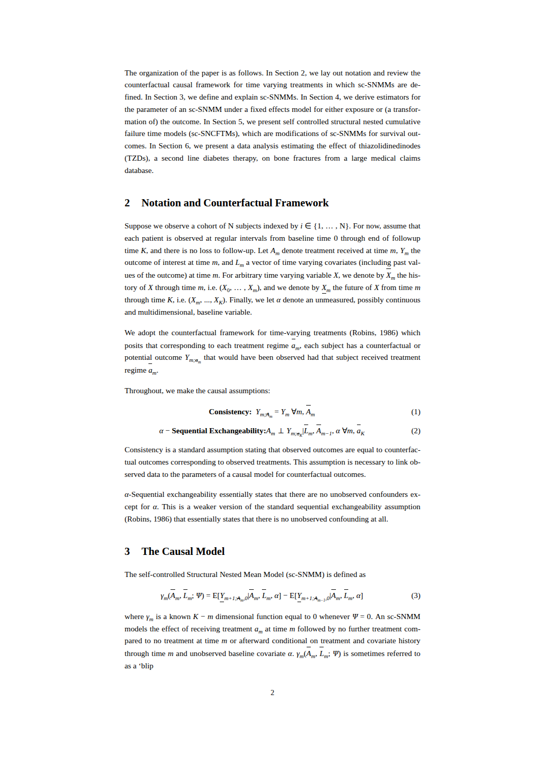The organization of the paper is as follows. In Section 2, we lay out notation and review the counterfactual causal framework for time varying treatments in which sc-SNMMs are defined. In Section 3, we define and explain sc-SNMMs. In Section 4, we derive estimators for the parameter of an sc-SNMM under a fixed effects model for either exposure or (a transformation of) the outcome. In Section 5, we present self controlled structural nested cumulative failure time models (sc-SNCFTMs), which are modifications of sc-SNMMs for survival outcomes. In Section 6, we present a data analysis estimating the effect of thiazolidinedinodes (TZDs), a second line diabetes therapy, on bone fractures from a large medical claims database.
2 Notation and Counterfactual Framework
Suppose we observe a cohort of N subjects indexed by i ∈ {1, … , N}. For now, assume that each patient is observed at regular intervals from baseline time 0 through end of followup time K, and there is no loss to follow-up. Let Am denote treatment received at time m, Ym the outcome of interest at time m, and Lm a vector of time varying covariates (including past values of the outcome) at time m. For arbitrary time varying variable X, we denote by Xm the history of X through time m, i.e. (X0, … , Xm), and we denote by Xm the future of X from time m through time K, i.e. (Xm, ..., XK). Finally, we let α denote an unmeasured, possibly continuous and multidimensional, baseline variable.
We adopt the counterfactual framework for time-varying treatments (Robins, 1986) which posits that corresponding to each treatment regime am, each subject has a counterfactual or potential outcome Ym;am that would have been observed had that subject received treatment regime am.
Throughout, we make the causal assumptions:
Consistency: Ym;Am = Ym ∀m, Am
(1)
α − Sequential Exchangeability: Am ⟂ Ym;aK|Lm, Am−1, α ∀m, aK
(2)
Consistency is a standard assumption stating that observed outcomes are equal to counterfactual outcomes corresponding to observed treatments. This assumption is necessary to link observed data to the parameters of a causal model for counterfactual outcomes.
α-Sequential exchangeability essentially states that there are no unobserved confounders except for α. This is a weaker version of the standard sequential exchangeability assumption (Robins, 1986) that essentially states that there is no unobserved confounding at all.
3 The Causal Model
The self-controlled Structural Nested Mean Model (sc-SNMM) is defined as
γm(Am, Lm; Ψ) = E[Ym+1;Am,0|Am, Lm, α] − E[Ym+1;Am−1,0|Am, Lm, α]
(3)
where γm is a known K − m dimensional function equal to 0 whenever Ψ = 0. An sc-SNMM models the effect of receiving treatment am at time m followed by no further treatment compared to no treatment at time m or afterward conditional on treatment and covariate history through time m and unobserved baseline covariate α. γm(Am, Lm; Ψ) is sometimes referred to as a ‘blip
2